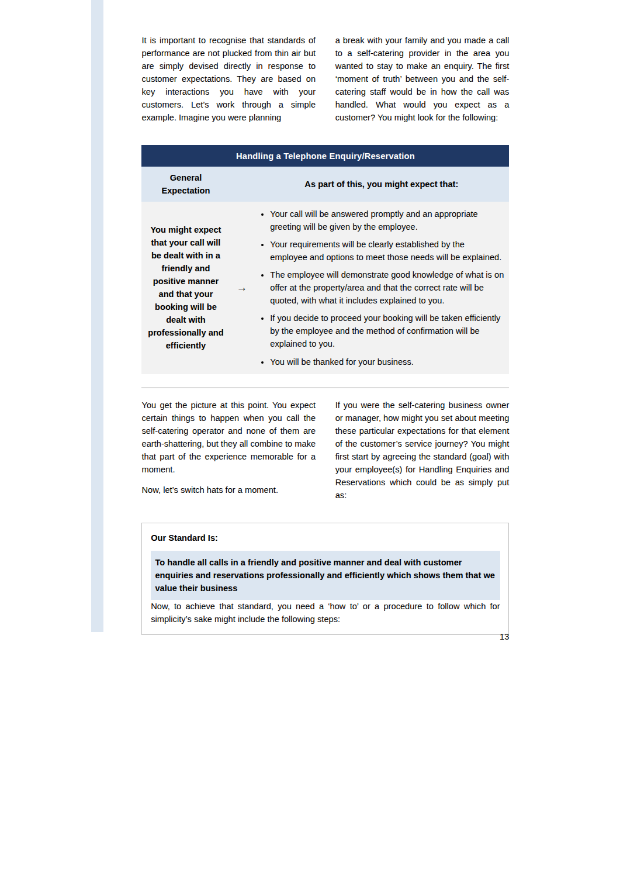It is important to recognise that standards of performance are not plucked from thin air but are simply devised directly in response to customer expectations. They are based on key interactions you have with your customers. Let’s work through a simple example. Imagine you were planning
a break with your family and you made a call to a self-catering provider in the area you wanted to stay to make an enquiry. The first ‘moment of truth’ between you and the self-catering staff would be in how the call was handled. What would you expect as a customer? You might look for the following:
Handling a Telephone Enquiry/Reservation
| General Expectation | | As part of this, you might expect that: |
| --- | --- | --- |
| You might expect that your call will be dealt with in a friendly and positive manner and that your booking will be dealt with professionally and efficiently | → | Your call will be answered promptly and an appropriate greeting will be given by the employee. Your requirements will be clearly established by the employee and options to meet those needs will be explained. The employee will demonstrate good knowledge of what is on offer at the property/area and that the correct rate will be quoted, with what it includes explained to you. If you decide to proceed your booking will be taken efficiently by the employee and the method of confirmation will be explained to you. You will be thanked for your business. |
You get the picture at this point. You expect certain things to happen when you call the self-catering operator and none of them are earth-shattering, but they all combine to make that part of the experience memorable for a moment.
Now, let’s switch hats for a moment.
If you were the self-catering business owner or manager, how might you set about meeting these particular expectations for that element of the customer’s service journey? You might first start by agreeing the standard (goal) with your employee(s) for Handling Enquiries and Reservations which could be as simply put as:
Our Standard Is:
To handle all calls in a friendly and positive manner and deal with customer enquiries and reservations professionally and efficiently which shows them that we value their business
Now, to achieve that standard, you need a ‘how to’ or a procedure to follow which for simplicity’s sake might include the following steps:
13